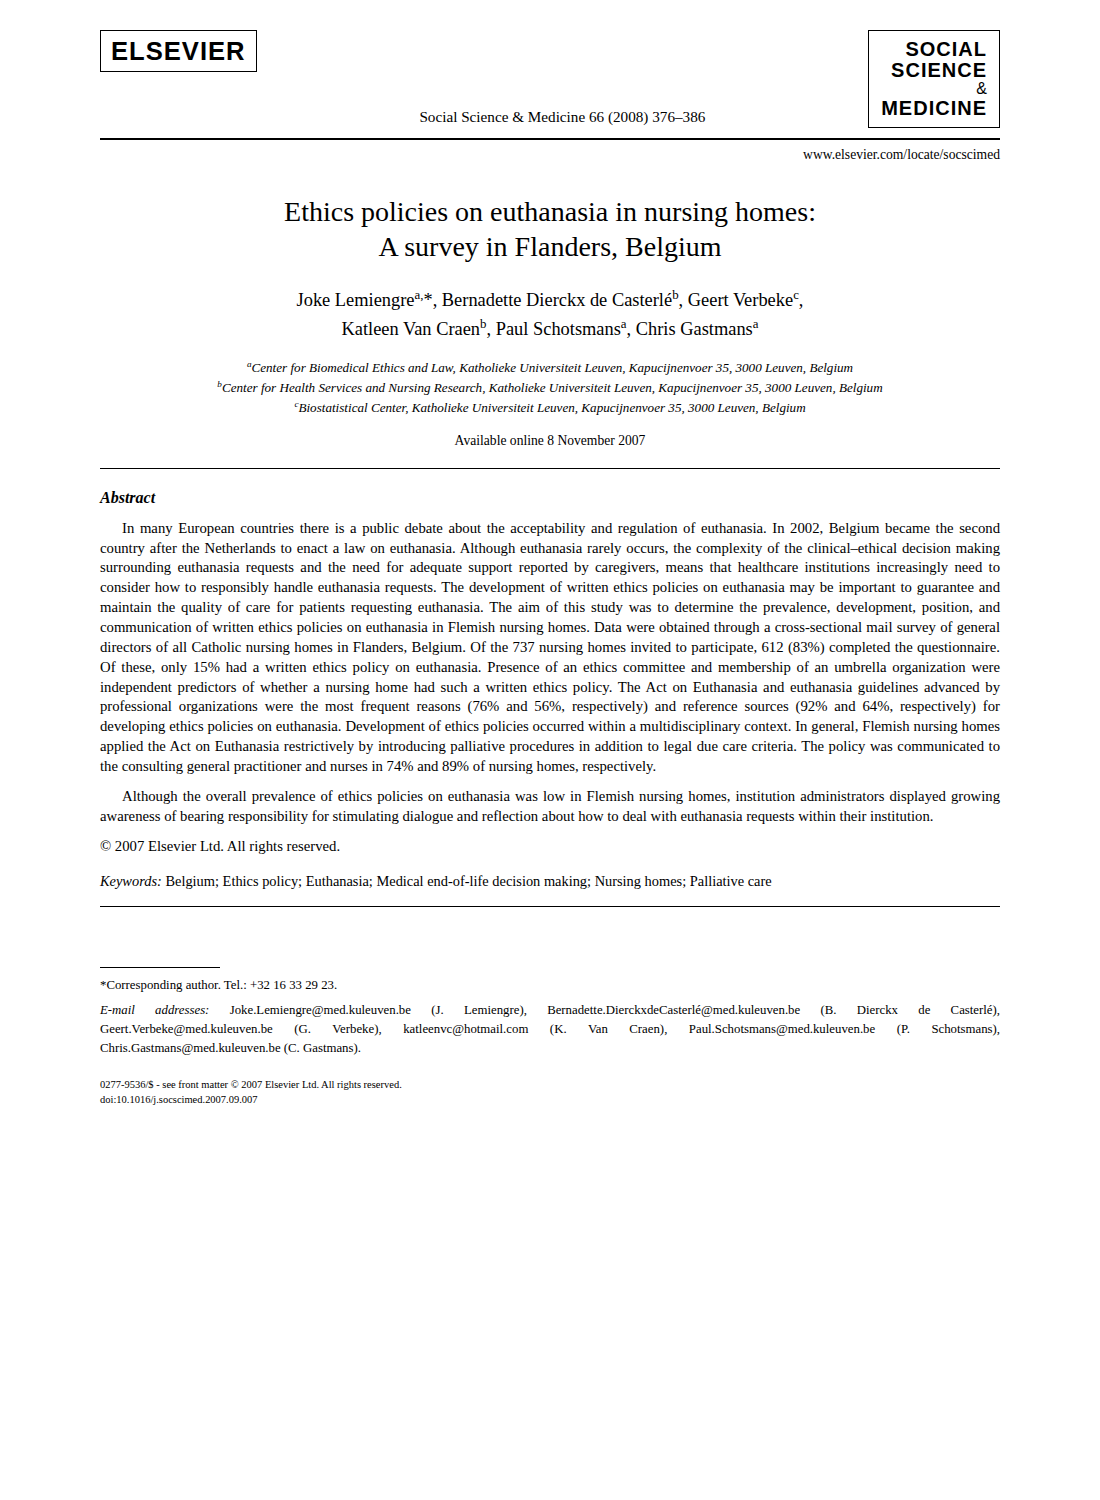ELSEVIER
Social Science & Medicine 66 (2008) 376–386
SOCIAL
SCIENCE
&
MEDICINE
www.elsevier.com/locate/socscimed
Ethics policies on euthanasia in nursing homes:
A survey in Flanders, Belgium
Joke Lemiengrea,*, Bernadette Dierckx de Casterléb, Geert Verbekec,
Katleen Van Craenb, Paul Schotsmansa, Chris Gastmansa
aCenter for Biomedical Ethics and Law, Katholieke Universiteit Leuven, Kapucijnenvoer 35, 3000 Leuven, Belgium
bCenter for Health Services and Nursing Research, Katholieke Universiteit Leuven, Kapucijnenvoer 35, 3000 Leuven, Belgium
cBiostatistical Center, Katholieke Universiteit Leuven, Kapucijnenvoer 35, 3000 Leuven, Belgium
Available online 8 November 2007
Abstract
In many European countries there is a public debate about the acceptability and regulation of euthanasia. In 2002, Belgium became the second country after the Netherlands to enact a law on euthanasia. Although euthanasia rarely occurs, the complexity of the clinical–ethical decision making surrounding euthanasia requests and the need for adequate support reported by caregivers, means that healthcare institutions increasingly need to consider how to responsibly handle euthanasia requests. The development of written ethics policies on euthanasia may be important to guarantee and maintain the quality of care for patients requesting euthanasia. The aim of this study was to determine the prevalence, development, position, and communication of written ethics policies on euthanasia in Flemish nursing homes. Data were obtained through a cross-sectional mail survey of general directors of all Catholic nursing homes in Flanders, Belgium. Of the 737 nursing homes invited to participate, 612 (83%) completed the questionnaire. Of these, only 15% had a written ethics policy on euthanasia. Presence of an ethics committee and membership of an umbrella organization were independent predictors of whether a nursing home had such a written ethics policy. The Act on Euthanasia and euthanasia guidelines advanced by professional organizations were the most frequent reasons (76% and 56%, respectively) and reference sources (92% and 64%, respectively) for developing ethics policies on euthanasia. Development of ethics policies occurred within a multidisciplinary context. In general, Flemish nursing homes applied the Act on Euthanasia restrictively by introducing palliative procedures in addition to legal due care criteria. The policy was communicated to the consulting general practitioner and nurses in 74% and 89% of nursing homes, respectively.
Although the overall prevalence of ethics policies on euthanasia was low in Flemish nursing homes, institution administrators displayed growing awareness of bearing responsibility for stimulating dialogue and reflection about how to deal with euthanasia requests within their institution.
© 2007 Elsevier Ltd. All rights reserved.
Keywords: Belgium; Ethics policy; Euthanasia; Medical end-of-life decision making; Nursing homes; Palliative care
*Corresponding author. Tel.: +32 16 33 29 23.
E-mail addresses: Joke.Lemiengre@med.kuleuven.be (J. Lemiengre), Bernadette.DierckxdeCasterlé@med.kuleuven.be (B. Dierckx de Casterlé), Geert.Verbeke@med.kuleuven.be (G. Verbeke), katleenvc@hotmail.com (K. Van Craen), Paul.Schotsmans@med.kuleuven.be (P. Schotsmans), Chris.Gastmans@med.kuleuven.be (C. Gastmans).
0277-9536/$ - see front matter © 2007 Elsevier Ltd. All rights reserved.
doi:10.1016/j.socscimed.2007.09.007